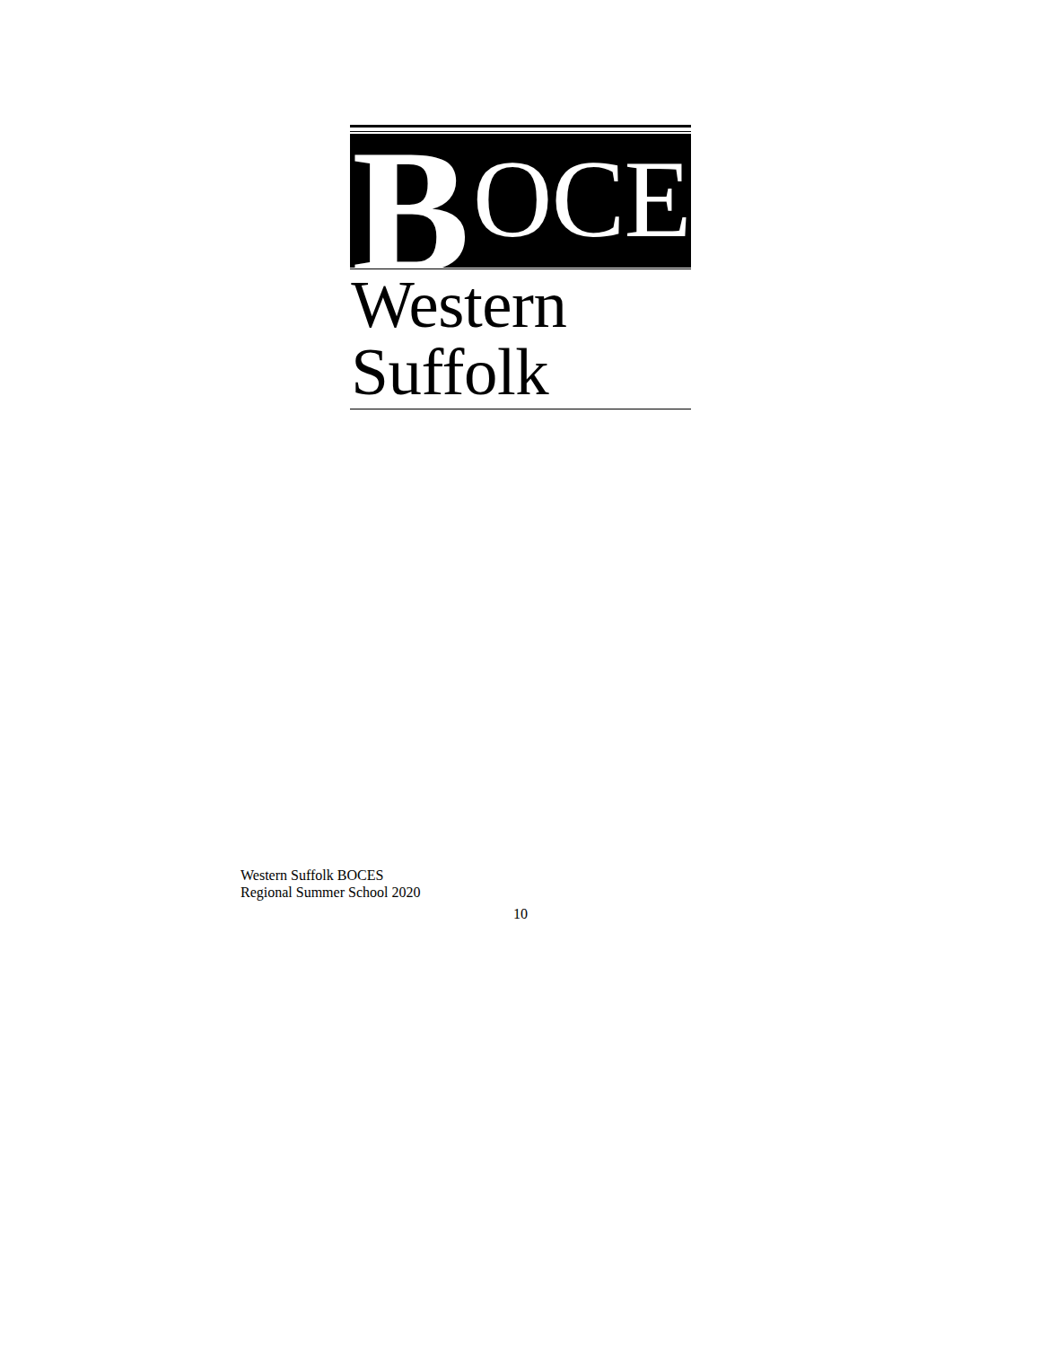B OCES
Western Suffolk
Western Suffolk BOCES
Regional Summer School 2020
10